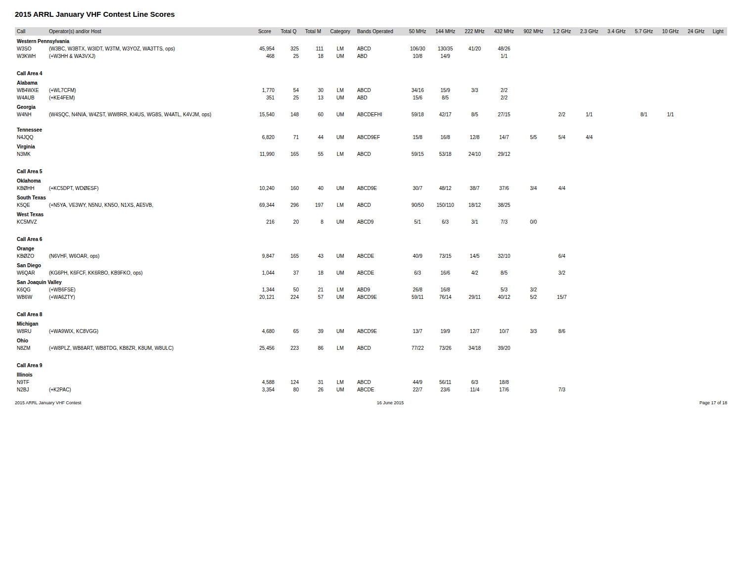2015 ARRL January VHF Contest Line Scores
| Call | Operator(s) and/or Host | Score | Total Q | Total M | Category | Bands Operated | 50 MHz | 144 MHz | 222 MHz | 432 MHz | 902 MHz | 1.2 GHz | 2.3 GHz | 3.4 GHz | 5.7 GHz | 10 GHz | 24 GHz | Light |
| --- | --- | --- | --- | --- | --- | --- | --- | --- | --- | --- | --- | --- | --- | --- | --- | --- | --- | --- |
| Western Pennsylvania |
| W3SO | (W3BC, W3BTX, W3IDT, W3TM, W3YOZ, WA3TTS, ops) | 45,954 | 325 | 111 | LM | ABCD | 106/30 | 130/35 | 41/20 | 48/26 | | | | | | | | |
| W3KWH | (+W3HH & WA3VXJ) | 468 | 25 | 18 | UM | ABD | 10/8 | 14/9 | | 1/1 | | | | | | | | |
| Call Area 4 |
| Alabama |
| WB4WXE | (+WL7CFM) | 1,770 | 54 | 30 | LM | ABCD | 34/16 | 15/9 | 3/3 | 2/2 | | | | | | | | |
| W4AUB | (+KE4FEM) | 351 | 25 | 13 | UM | ABD | 15/6 | 8/5 | | 2/2 | | | | | | | | |
| Georgia |
| W4NH | (W4SQC, N4NIA, W4ZST, WW8RR, KI4US, WG8S, W4ATL, K4VJM, ops) | 15,540 | 148 | 60 | UM | ABCDEFHI | 59/18 | 42/17 | 8/5 | 27/15 | | 2/2 | 1/1 | | 8/1 | 1/1 | | |
| Tennessee |
| N4JQQ | | 6,820 | 71 | 44 | UM | ABCD9EF | 15/8 | 16/8 | 12/8 | 14/7 | 5/5 | 5/4 | 4/4 | | | | | |
| Virginia |
| N3MK | | 11,990 | 165 | 55 | LM | ABCD | 59/15 | 53/18 | 24/10 | 29/12 | | | | | | | | |
| Call Area 5 |
| Oklahoma |
| KBØHH | (+KC5DPT, WDØESF) | 10,240 | 160 | 40 | UM | ABCD9E | 30/7 | 48/12 | 38/7 | 37/6 | 3/4 | 4/4 | | | | | | |
| South Texas |
| K5QE | (+N5YA, VE3WY, N5NU, KN5O, N1XS, AE5VB, | 69,344 | 296 | 197 | LM | ABCD | 90/50 | 150/110 | 18/12 | 38/25 | | | | | | | | |
| West Texas |
| KC5MVZ | | 216 | 20 | 8 | UM | ABCD9 | 5/1 | 6/3 | 3/1 | 7/3 | 0/0 | | | | | | | |
| Call Area 6 |
| Orange |
| KBØZO | (N6VHF, W6OAR, ops) | 9,847 | 165 | 43 | UM | ABCDE | 40/9 | 73/15 | 14/5 | 32/10 | | 6/4 | | | | | | |
| San Diego |
| W6QAR | (KG6PH, K6FCF, KK6RBO, KB9FKO, ops) | 1,044 | 37 | 18 | UM | ABCDE | 6/3 | 16/6 | 4/2 | 8/5 | | 3/2 | | | | | | |
| San Joaquin Valley |
| K6QG | (+WB6FSE) | 1,344 | 50 | 21 | LM | ABD9 | 26/8 | 16/8 | | 5/3 | 3/2 | | | | | | | |
| WB6W | (+WA6ZTY) | 20,121 | 224 | 57 | UM | ABCD9E | 59/11 | 76/14 | 29/11 | 40/12 | 5/2 | 15/7 | | | | | | |
| Call Area 8 |
| Michigan |
| W8RU | (+WA9WIX, KC8VGG) | 4,680 | 65 | 39 | UM | ABCD9E | 13/7 | 19/9 | 12/7 | 10/7 | 3/3 | 8/6 | | | | | | |
| Ohio |
| N8ZM | (+W8PLZ, WB8ART, WB8TDG, KB8ZR, K8UM, W8ULC) | 25,456 | 223 | 86 | LM | ABCD | 77/22 | 73/26 | 34/18 | 39/20 | | | | | | | | |
| Call Area 9 |
| Illinois |
| N9TF | | 4,588 | 124 | 31 | LM | ABCD | 44/9 | 56/11 | 6/3 | 18/8 | | | | | | | | |
| N2BJ | (+K2PAC) | 3,354 | 80 | 26 | UM | ABCDE | 22/7 | 23/6 | 11/4 | 17/6 | | 7/3 | | | | | | |
2015 ARRL January VHF Contest 16 June 2015 Page 17 of 18